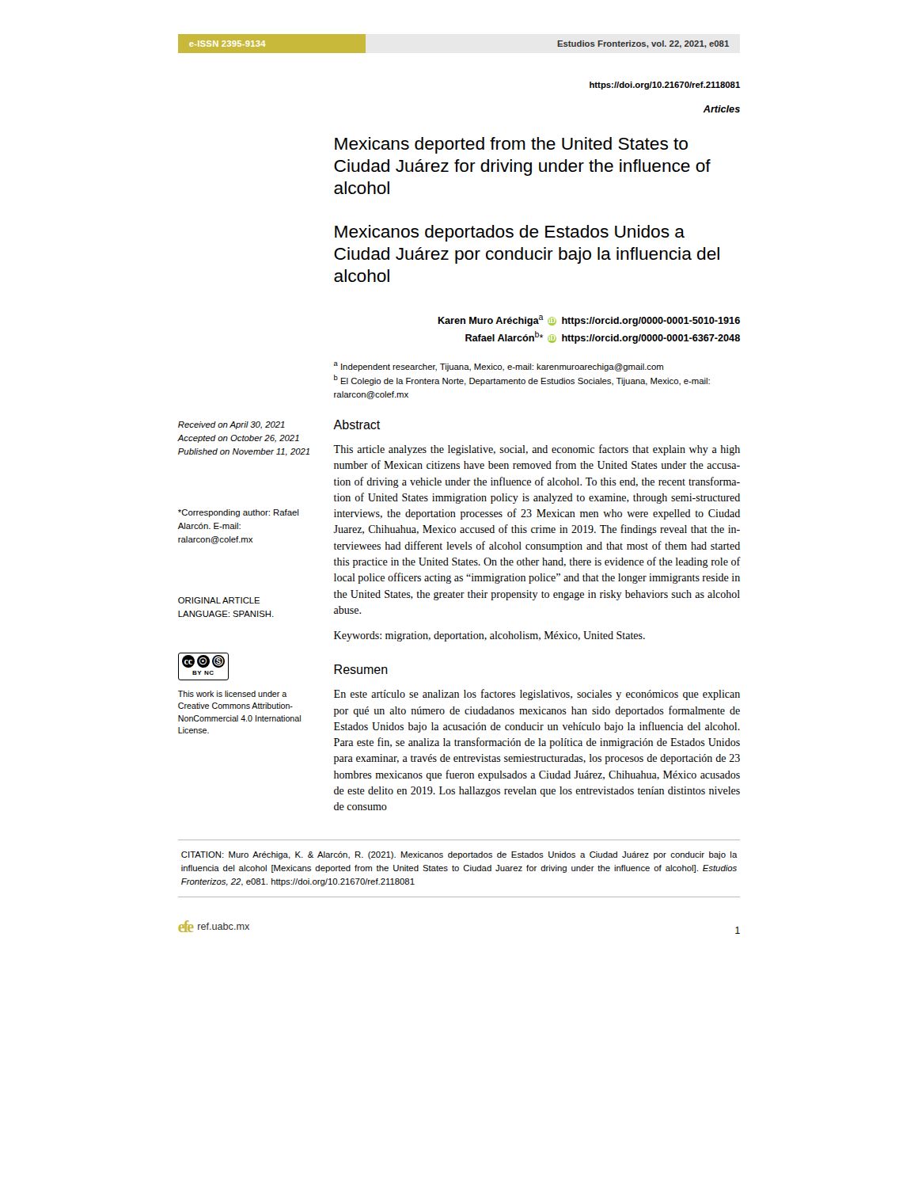e-ISSN 2395-9134
Estudios Fronterizos, vol. 22, 2021, e081
https://doi.org/10.21670/ref.2118081
Articles
Mexicans deported from the United States to Ciudad Juárez for driving under the influence of alcohol
Mexicanos deportados de Estados Unidos a Ciudad Juárez por conducir bajo la influencia del alcohol
Karen Muro Aréchigaa iD https://orcid.org/0000-0001-5010-1916
Rafael Alarcónb* iD https://orcid.org/0000-0001-6367-2048
a Independent researcher, Tijuana, Mexico, e-mail: karenmuroarechiga@gmail.com
b El Colegio de la Frontera Norte, Departamento de Estudios Sociales, Tijuana, Mexico, e-mail: ralarcon@colef.mx
Received on April 30, 2021
Accepted on October 26, 2021
Published on November 11, 2021
*Corresponding author: Rafael Alarcón. E-mail: ralarcon@colef.mx
ORIGINAL ARTICLE LANGUAGE: SPANISH.
cc ☉ Ⓢ
BY NC
This work is licensed under a Creative Commons Attribution-NonCommercial 4.0 International License.
Abstract
This article analyzes the legislative, social, and economic factors that explain why a high number of Mexican citizens have been removed from the United States under the accusation of driving a vehicle under the influence of alcohol. To this end, the recent transformation of United States immigration policy is analyzed to examine, through semi-structured interviews, the deportation processes of 23 Mexican men who were expelled to Ciudad Juarez, Chihuahua, Mexico accused of this crime in 2019. The findings reveal that the interviewees had different levels of alcohol consumption and that most of them had started this practice in the United States. On the other hand, there is evidence of the leading role of local police officers acting as “immigration police” and that the longer immigrants reside in the United States, the greater their propensity to engage in risky behaviors such as alcohol abuse.
Keywords: migration, deportation, alcoholism, México, United States.
Resumen
En este artículo se analizan los factores legislativos, sociales y económicos que explican por qué un alto número de ciudadanos mexicanos han sido deportados formalmente de Estados Unidos bajo la acusación de conducir un vehículo bajo la influencia del alcohol. Para este fin, se analiza la transformación de la política de inmigración de Estados Unidos para examinar, a través de entrevistas semiestructuradas, los procesos de deportación de 23 hombres mexicanos que fueron expulsados a Ciudad Juárez, Chihuahua, México acusados de este delito en 2019. Los hallazgos revelan que los entrevistados tenían distintos niveles de consumo
CITATION: Muro Aréchiga, K. & Alarcón, R. (2021). Mexicanos deportados de Estados Unidos a Ciudad Juárez por conducir bajo la influencia del alcohol [Mexicans deported from the United States to Ciudad Juarez for driving under the influence of alcohol]. Estudios Fronterizos, 22, e081. https://doi.org/10.21670/ref.2118081
efe ref.uabc.mx
1